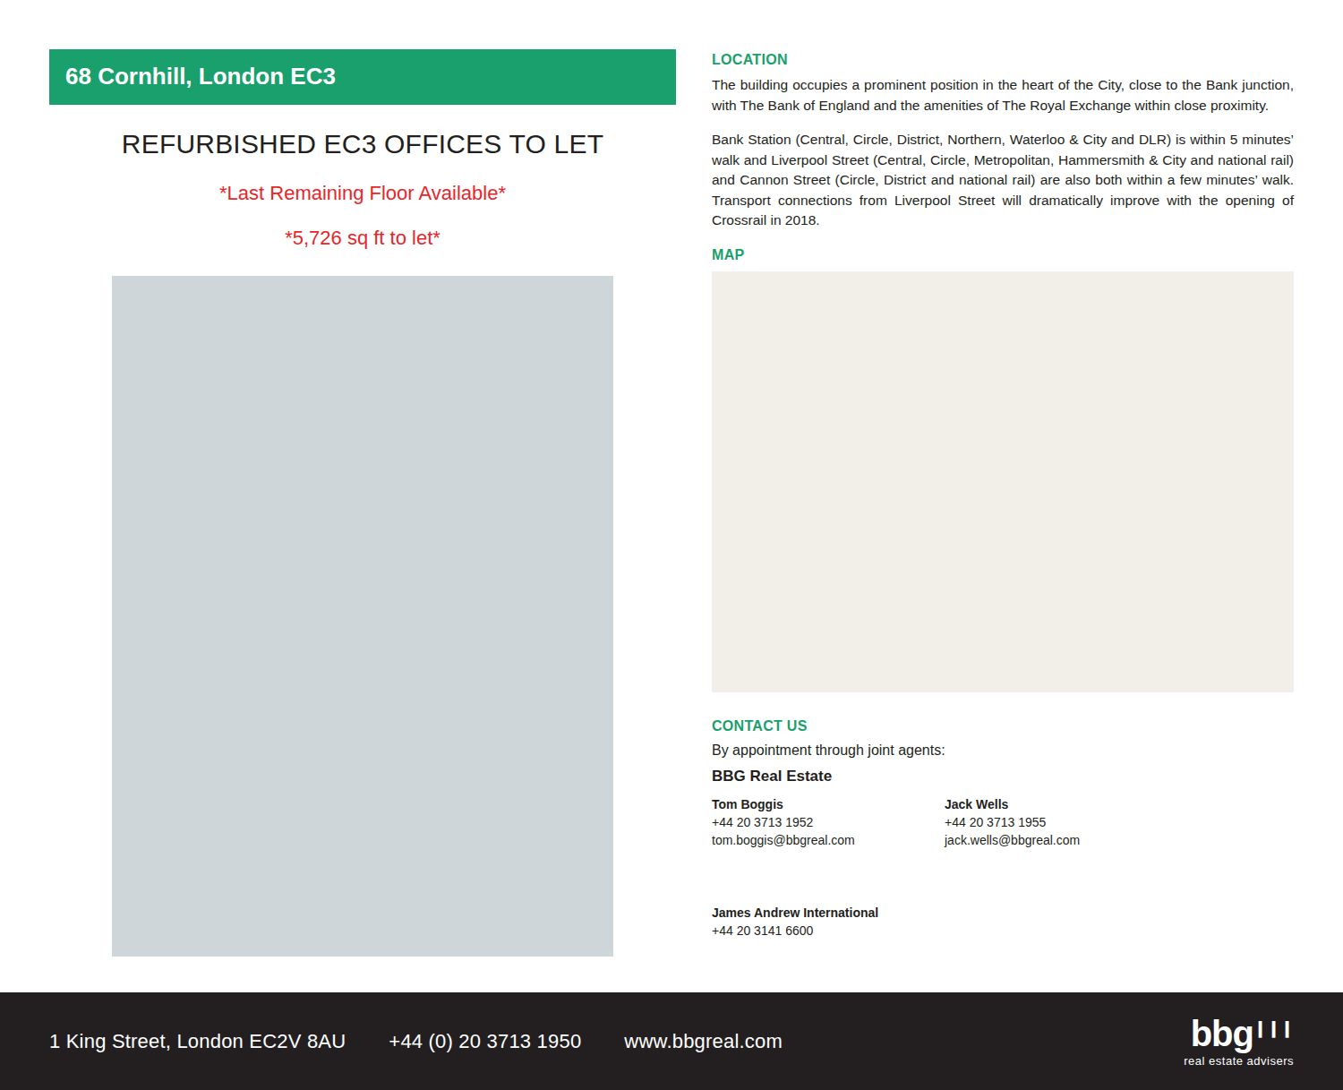68 Cornhill, London EC3
REFURBISHED EC3 OFFICES TO LET
*Last Remaining Floor Available*
*5,726 sq ft to let*
LOCATION
The building occupies a prominent position in the heart of the City, close to the Bank junction, with The Bank of England and the amenities of The Royal Exchange within close proximity.
Bank Station (Central, Circle, District, Northern, Waterloo & City and DLR) is within 5 minutes’ walk and Liverpool Street (Central, Circle, Metropolitan, Hammersmith & City and national rail) and Cannon Street (Circle, District and national rail) are also both within a few minutes’ walk. Transport connections from Liverpool Street will dramatically improve with the opening of Crossrail in 2018.
MAP
CONTACT US
By appointment through joint agents:
BBG Real Estate
Tom Boggis +44 20 3713 1952
tom.boggis@bbgreal.com
Jack Wells +44 20 3713 1955
jack.wells@bbgreal.com
James Andrew International +44 20 3141 6600
1 King Street, London EC2V 8AU +44 (0) 20 3713 1950 www.bbgreal.com
bbg❙❙❙ real estate advisers